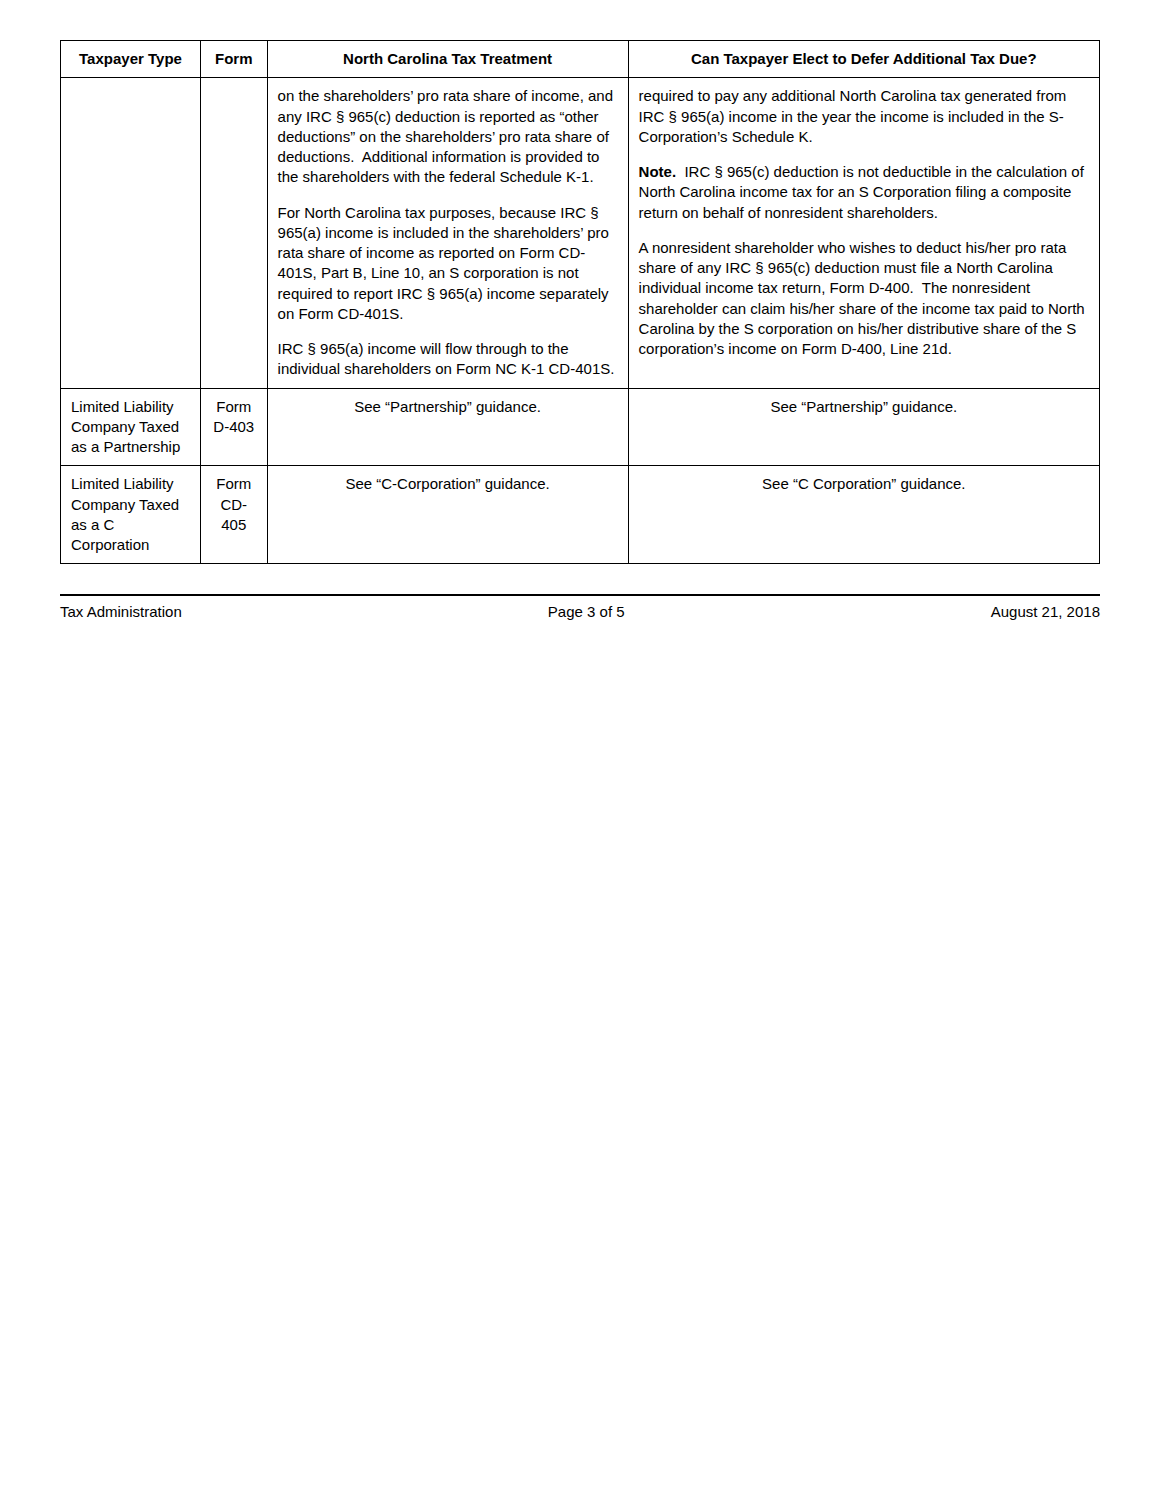| Taxpayer Type | Form | North Carolina Tax Treatment | Can Taxpayer Elect to Defer Additional Tax Due? |
| --- | --- | --- | --- |
| | | on the shareholders’ pro rata share of income, and any IRC § 965(c) deduction is reported as “other deductions” on the shareholders’ pro rata share of deductions. Additional information is provided to the shareholders with the federal Schedule K-1. For North Carolina tax purposes, because IRC § 965(a) income is included in the shareholders’ pro rata share of income as reported on Form CD-401S, Part B, Line 10, an S corporation is not required to report IRC § 965(a) income separately on Form CD-401S. IRC § 965(a) income will flow through to the individual shareholders on Form NC K-1 CD-401S. | required to pay any additional North Carolina tax generated from IRC § 965(a) income in the year the income is included in the S-Corporation’s Schedule K. Note. IRC § 965(c) deduction is not deductible in the calculation of North Carolina income tax for an S Corporation filing a composite return on behalf of nonresident shareholders. A nonresident shareholder who wishes to deduct his/her pro rata share of any IRC § 965(c) deduction must file a North Carolina individual income tax return, Form D-400. The nonresident shareholder can claim his/her share of the income tax paid to North Carolina by the S corporation on his/her distributive share of the S corporation’s income on Form D-400, Line 21d. |
| Limited Liability Company Taxed as a Partnership | Form D-403 | See “Partnership” guidance. | See “Partnership” guidance. |
| Limited Liability Company Taxed as a C Corporation | Form CD-405 | See “C-Corporation” guidance. | See “C Corporation” guidance. |
Tax Administration Page 3 of 5 August 21, 2018